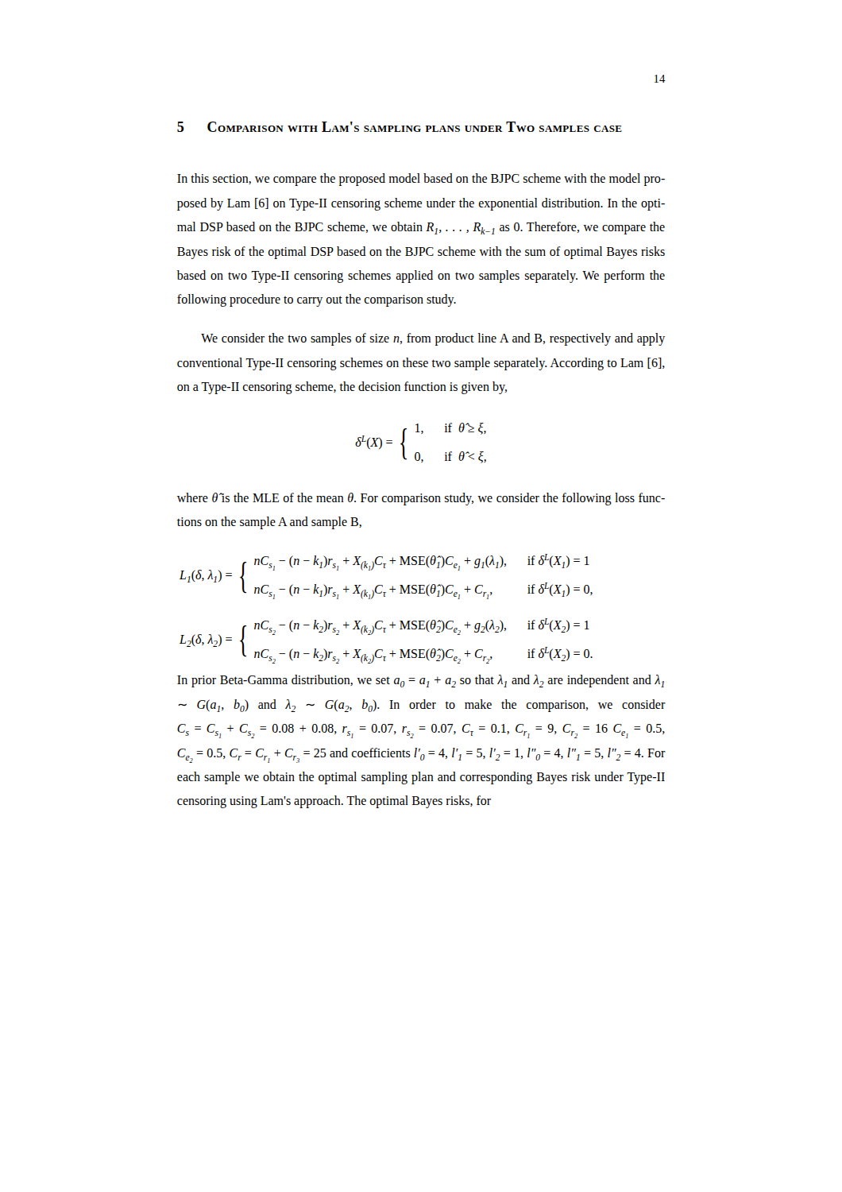14
5 Comparison with Lam's sampling plans under Two samples case
In this section, we compare the proposed model based on the BJPC scheme with the model proposed by Lam [6] on Type-II censoring scheme under the exponential distribution. In the optimal DSP based on the BJPC scheme, we obtain R1, . . . , Rk−1 as 0. Therefore, we compare the Bayes risk of the optimal DSP based on the BJPC scheme with the sum of optimal Bayes risks based on two Type-II censoring schemes applied on two samples separately. We perform the following procedure to carry out the comparison study.
We consider the two samples of size n, from product line A and B, respectively and apply conventional Type-II censoring schemes on these two sample separately. According to Lam [6], on a Type-II censoring scheme, the decision function is given by,
δL(X) = { 1, if θ̂ ≥ ξ, 0, if θ̂ < ξ,
where θ̂ is the MLE of the mean θ. For comparison study, we consider the following loss functions on the sample A and sample B,
L1(δ, λ1) = { nCs1 − (n − k1)rs1 + X(k1)Cτ + MSE(θ̂1)Ce1 + g1(λ1), if δL(X1) = 1 nCs1 − (n − k1)rs1 + X(k1)Cτ + MSE(θ̂1)Ce1 + Cr1, if δL(X1) = 0,
L2(δ, λ2) = { nCs2 − (n − k2)rs2 + X(k2)Cτ + MSE(θ̂2)Ce2 + g2(λ2), if δL(X2) = 1 nCs2 − (n − k2)rs2 + X(k2)Cτ + MSE(θ̂2)Ce2 + Cr2, if δL(X2) = 0.
In prior Beta-Gamma distribution, we set a0 = a1 + a2 so that λ1 and λ2 are independent and λ1 ∼ G(a1, b0) and λ2 ∼ G(a2, b0). In order to make the comparison, we consider Cs = Cs1 + Cs2 = 0.08 + 0.08, rs1 = 0.07, rs2 = 0.07, Cτ = 0.1, Cr1 = 9, Cr2 = 16 Ce1 = 0.5, Ce2 = 0.5, Cr = Cr1 + Cr3 = 25 and coefficients l′0 = 4, l′1 = 5, l′2 = 1, l″0 = 4, l″1 = 5, l″2 = 4. For each sample we obtain the optimal sampling plan and corresponding Bayes risk under Type-II censoring using Lam's approach. The optimal Bayes risks, for